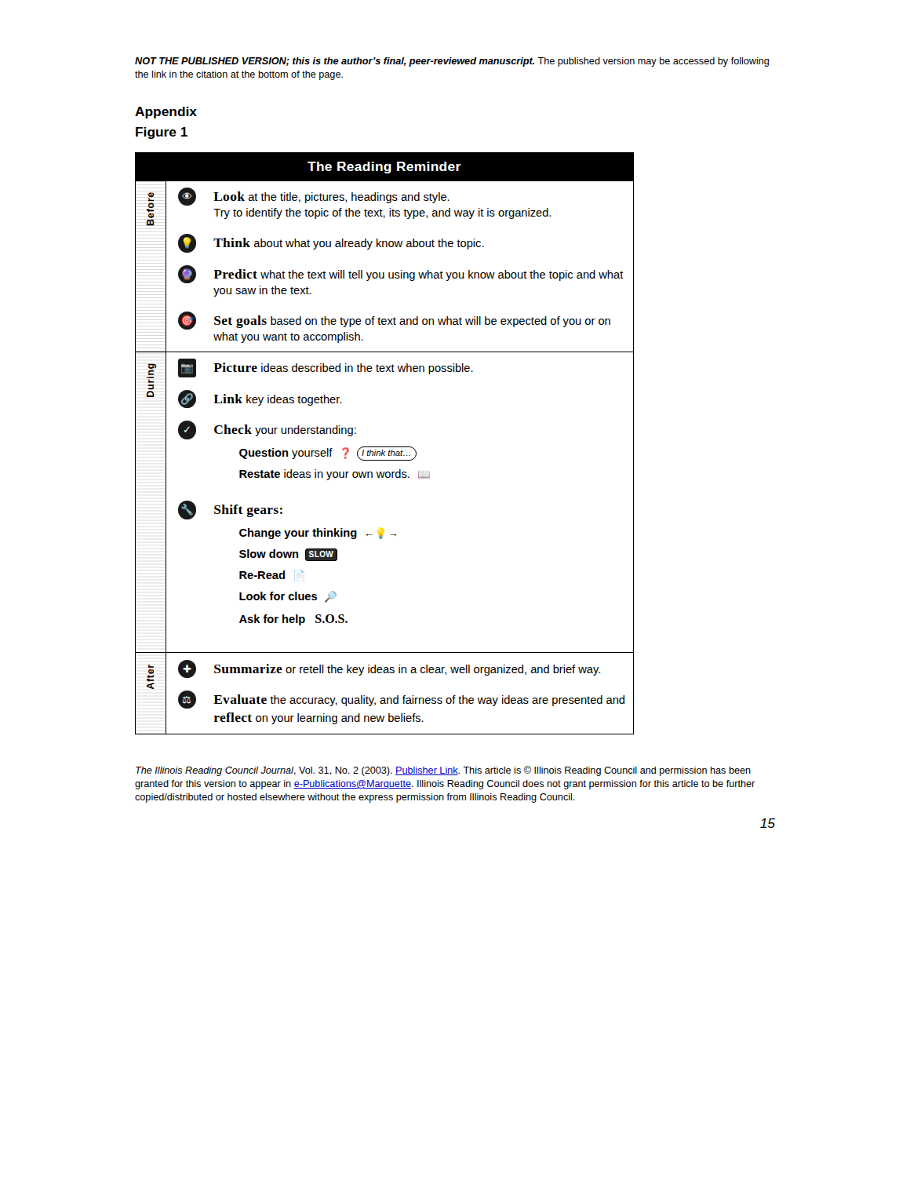NOT THE PUBLISHED VERSION; this is the author’s final, peer-reviewed manuscript. The published version may be accessed by following the link in the citation at the bottom of the page.
Appendix
Figure 1
The Reading Reminder
| Before | 👁 | Look at the title, pictures, headings and style. Try to identify the topic of the text, its type, and way it is organized. |
| 💡 | Think about what you already know about the topic. |
| 🔮 | Predict what the text will tell you using what you know about the topic and what you saw in the text. |
| 🎯 | Set goals based on the type of text and on what will be expected of you or on what you want to accomplish. |
| During | 📷 | Picture ideas described in the text when possible. |
| 🔗 | Link key ideas together. |
| ✓ | Check your understanding: Question yourself ❓ I think that… Restate ideas in your own words. 📖 |
| 🔧 | Shift gears: Change your thinking ←💡→ Slow down SLOW Re-Read 📄 Look for clues 🔎 Ask for help S.O.S. |
| After | ✚ | Summarize or retell the key ideas in a clear, well organized, and brief way. |
| ⚖ | Evaluate the accuracy, quality, and fairness of the way ideas are presented and reflect on your learning and new beliefs. |
The Illinois Reading Council Journal, Vol. 31, No. 2 (2003). Publisher Link. This article is © Illinois Reading Council and permission has been granted for this version to appear in e-Publications@Marquette. Illinois Reading Council does not grant permission for this article to be further copied/distributed or hosted elsewhere without the express permission from Illinois Reading Council.
15